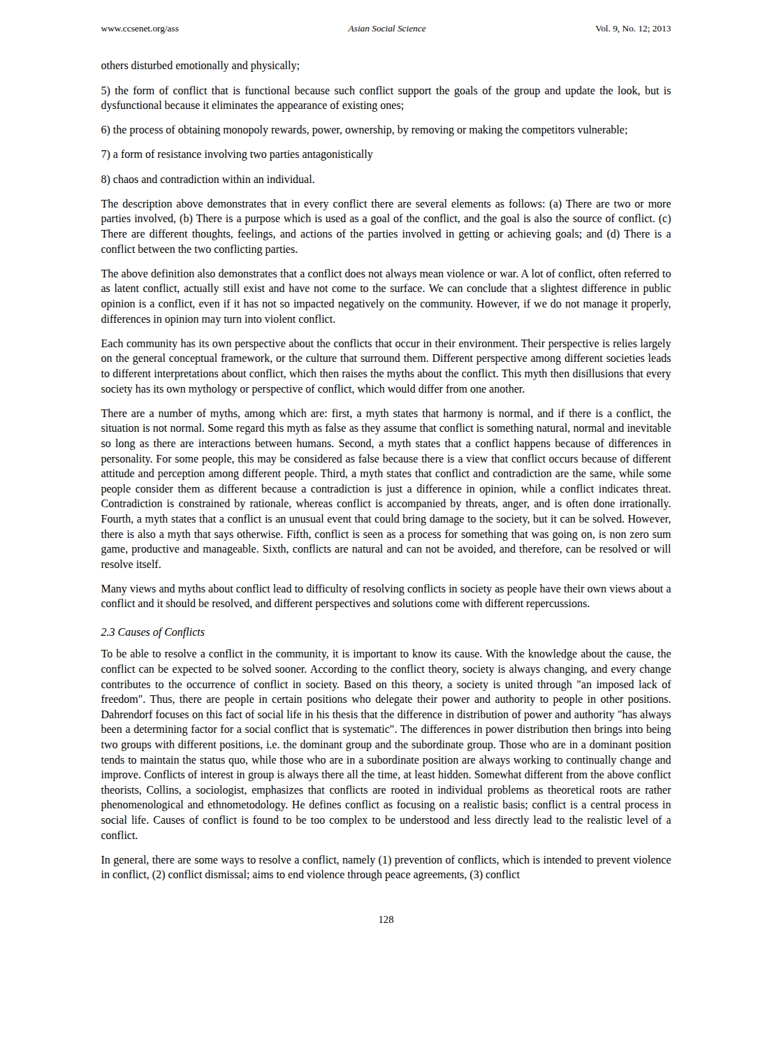www.ccsenet.org/ass Asian Social Science Vol. 9, No. 12; 2013
others disturbed emotionally and physically;
5) the form of conflict that is functional because such conflict support the goals of the group and update the look, but is dysfunctional because it eliminates the appearance of existing ones;
6) the process of obtaining monopoly rewards, power, ownership, by removing or making the competitors vulnerable;
7) a form of resistance involving two parties antagonistically
8) chaos and contradiction within an individual.
The description above demonstrates that in every conflict there are several elements as follows: (a) There are two or more parties involved, (b) There is a purpose which is used as a goal of the conflict, and the goal is also the source of conflict. (c) There are different thoughts, feelings, and actions of the parties involved in getting or achieving goals; and (d) There is a conflict between the two conflicting parties.
The above definition also demonstrates that a conflict does not always mean violence or war. A lot of conflict, often referred to as latent conflict, actually still exist and have not come to the surface. We can conclude that a slightest difference in public opinion is a conflict, even if it has not so impacted negatively on the community. However, if we do not manage it properly, differences in opinion may turn into violent conflict.
Each community has its own perspective about the conflicts that occur in their environment. Their perspective is relies largely on the general conceptual framework, or the culture that surround them. Different perspective among different societies leads to different interpretations about conflict, which then raises the myths about the conflict. This myth then disillusions that every society has its own mythology or perspective of conflict, which would differ from one another.
There are a number of myths, among which are: first, a myth states that harmony is normal, and if there is a conflict, the situation is not normal. Some regard this myth as false as they assume that conflict is something natural, normal and inevitable so long as there are interactions between humans. Second, a myth states that a conflict happens because of differences in personality. For some people, this may be considered as false because there is a view that conflict occurs because of different attitude and perception among different people. Third, a myth states that conflict and contradiction are the same, while some people consider them as different because a contradiction is just a difference in opinion, while a conflict indicates threat. Contradiction is constrained by rationale, whereas conflict is accompanied by threats, anger, and is often done irrationally. Fourth, a myth states that a conflict is an unusual event that could bring damage to the society, but it can be solved. However, there is also a myth that says otherwise. Fifth, conflict is seen as a process for something that was going on, is non zero sum game, productive and manageable. Sixth, conflicts are natural and can not be avoided, and therefore, can be resolved or will resolve itself.
Many views and myths about conflict lead to difficulty of resolving conflicts in society as people have their own views about a conflict and it should be resolved, and different perspectives and solutions come with different repercussions.
2.3 Causes of Conflicts
To be able to resolve a conflict in the community, it is important to know its cause. With the knowledge about the cause, the conflict can be expected to be solved sooner. According to the conflict theory, society is always changing, and every change contributes to the occurrence of conflict in society. Based on this theory, a society is united through "an imposed lack of freedom". Thus, there are people in certain positions who delegate their power and authority to people in other positions. Dahrendorf focuses on this fact of social life in his thesis that the difference in distribution of power and authority "has always been a determining factor for a social conflict that is systematic". The differences in power distribution then brings into being two groups with different positions, i.e. the dominant group and the subordinate group. Those who are in a dominant position tends to maintain the status quo, while those who are in a subordinate position are always working to continually change and improve. Conflicts of interest in group is always there all the time, at least hidden. Somewhat different from the above conflict theorists, Collins, a sociologist, emphasizes that conflicts are rooted in individual problems as theoretical roots are rather phenomenological and ethnometodology. He defines conflict as focusing on a realistic basis; conflict is a central process in social life. Causes of conflict is found to be too complex to be understood and less directly lead to the realistic level of a conflict.
In general, there are some ways to resolve a conflict, namely (1) prevention of conflicts, which is intended to prevent violence in conflict, (2) conflict dismissal; aims to end violence through peace agreements, (3) conflict
128